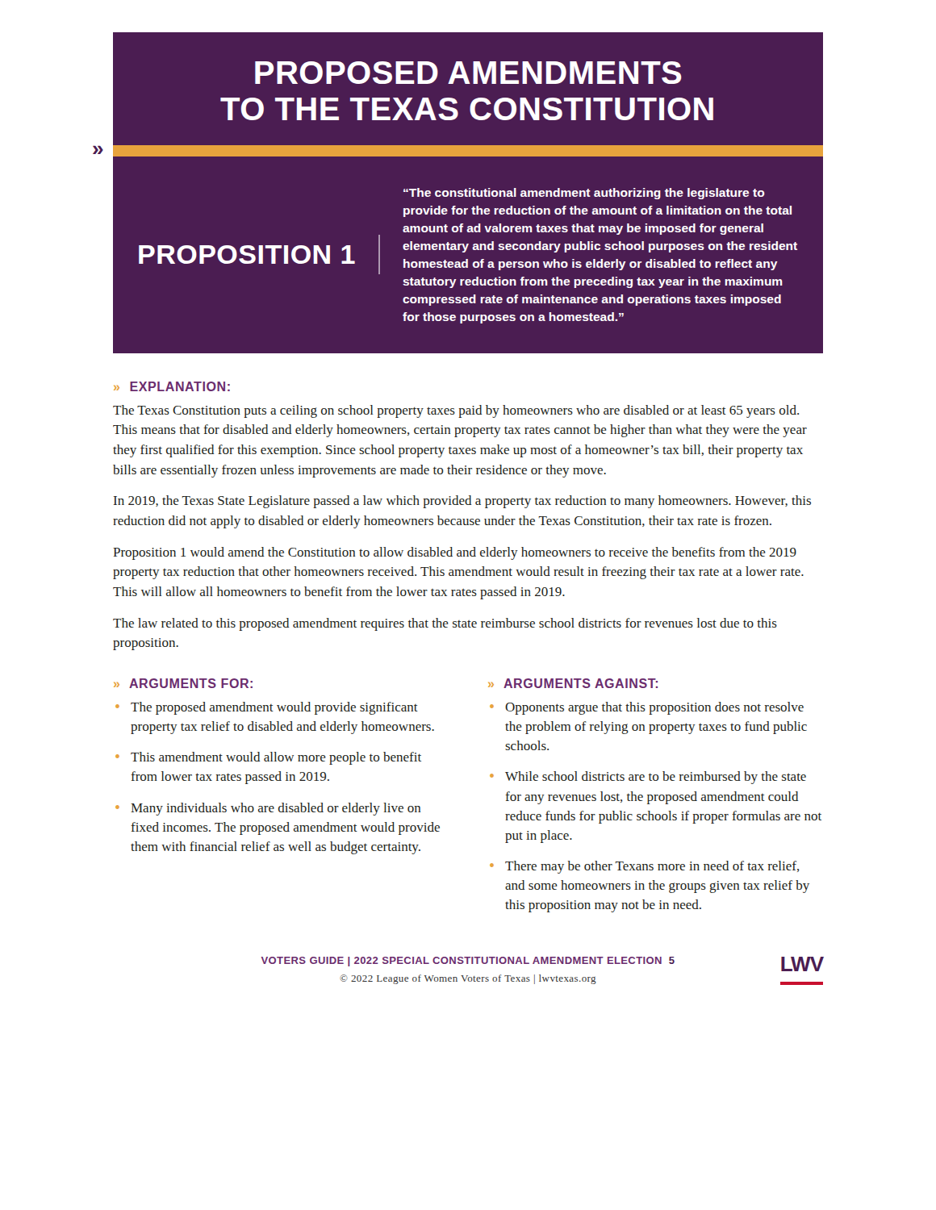Proposed Amendments
to the Texas Constitution
»
Proposition 1
“The constitutional amendment authorizing the legislature to provide for the reduction of the amount of a limitation on the total amount of ad valorem taxes that may be imposed for general elementary and secondary public school purposes on the resident homestead of a person who is elderly or disabled to reflect any statutory reduction from the preceding tax year in the maximum compressed rate of maintenance and operations taxes imposed for those purposes on a homestead.”
» Explanation:
The Texas Constitution puts a ceiling on school property taxes paid by homeowners who are disabled or at least 65 years old. This means that for disabled and elderly homeowners, certain property tax rates cannot be higher than what they were the year they first qualified for this exemption. Since school property taxes make up most of a homeowner’s tax bill, their property tax bills are essentially frozen unless improvements are made to their residence or they move.
In 2019, the Texas State Legislature passed a law which provided a property tax reduction to many homeowners. However, this reduction did not apply to disabled or elderly homeowners because under the Texas Constitution, their tax rate is frozen.
Proposition 1 would amend the Constitution to allow disabled and elderly homeowners to receive the benefits from the 2019 property tax reduction that other homeowners received. This amendment would result in freezing their tax rate at a lower rate. This will allow all homeowners to benefit from the lower tax rates passed in 2019.
The law related to this proposed amendment requires that the state reimburse school districts for revenues lost due to this proposition.
» Arguments For:
The proposed amendment would provide significant property tax relief to disabled and elderly homeowners.
This amendment would allow more people to benefit from lower tax rates passed in 2019.
Many individuals who are disabled or elderly live on fixed incomes. The proposed amendment would provide them with financial relief as well as budget certainty.
» Arguments Against:
Opponents argue that this proposition does not resolve the problem of relying on property taxes to fund public schools.
While school districts are to be reimbursed by the state for any revenues lost, the proposed amendment could reduce funds for public schools if proper formulas are not put in place.
There may be other Texans more in need of tax relief, and some homeowners in the groups given tax relief by this proposition may not be in need.
Voters Guide | 2022 Special Constitutional Amendment Election 5
© 2022 League of Women Voters of Texas | lwvtexas.org
LWV